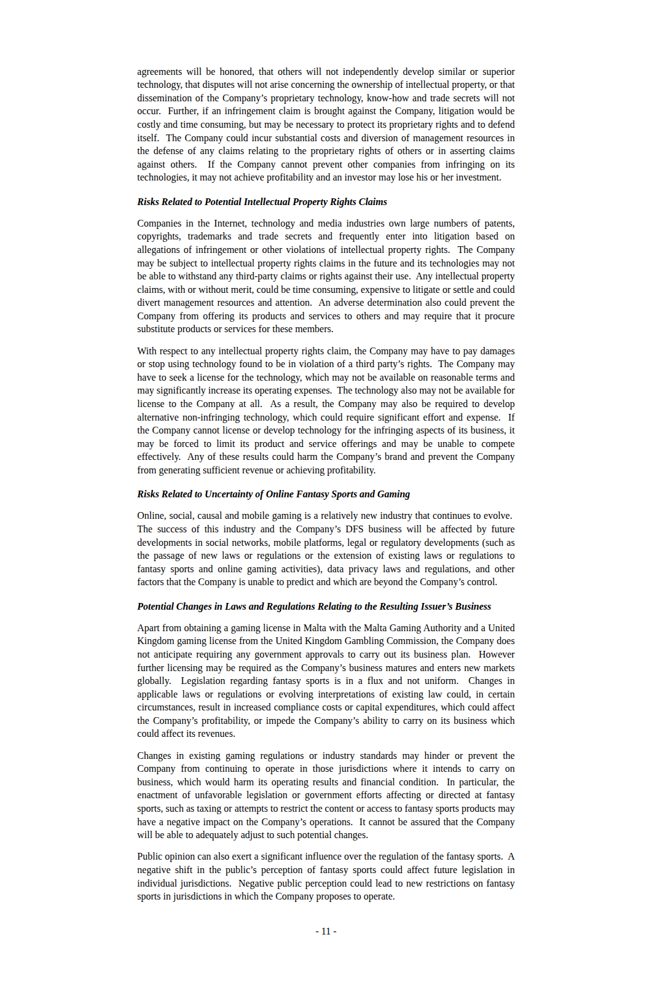agreements will be honored, that others will not independently develop similar or superior technology, that disputes will not arise concerning the ownership of intellectual property, or that dissemination of the Company’s proprietary technology, know-how and trade secrets will not occur. Further, if an infringement claim is brought against the Company, litigation would be costly and time consuming, but may be necessary to protect its proprietary rights and to defend itself. The Company could incur substantial costs and diversion of management resources in the defense of any claims relating to the proprietary rights of others or in asserting claims against others. If the Company cannot prevent other companies from infringing on its technologies, it may not achieve profitability and an investor may lose his or her investment.
Risks Related to Potential Intellectual Property Rights Claims
Companies in the Internet, technology and media industries own large numbers of patents, copyrights, trademarks and trade secrets and frequently enter into litigation based on allegations of infringement or other violations of intellectual property rights. The Company may be subject to intellectual property rights claims in the future and its technologies may not be able to withstand any third-party claims or rights against their use. Any intellectual property claims, with or without merit, could be time consuming, expensive to litigate or settle and could divert management resources and attention. An adverse determination also could prevent the Company from offering its products and services to others and may require that it procure substitute products or services for these members.
With respect to any intellectual property rights claim, the Company may have to pay damages or stop using technology found to be in violation of a third party’s rights. The Company may have to seek a license for the technology, which may not be available on reasonable terms and may significantly increase its operating expenses. The technology also may not be available for license to the Company at all. As a result, the Company may also be required to develop alternative non-infringing technology, which could require significant effort and expense. If the Company cannot license or develop technology for the infringing aspects of its business, it may be forced to limit its product and service offerings and may be unable to compete effectively. Any of these results could harm the Company’s brand and prevent the Company from generating sufficient revenue or achieving profitability.
Risks Related to Uncertainty of Online Fantasy Sports and Gaming
Online, social, causal and mobile gaming is a relatively new industry that continues to evolve. The success of this industry and the Company’s DFS business will be affected by future developments in social networks, mobile platforms, legal or regulatory developments (such as the passage of new laws or regulations or the extension of existing laws or regulations to fantasy sports and online gaming activities), data privacy laws and regulations, and other factors that the Company is unable to predict and which are beyond the Company’s control.
Potential Changes in Laws and Regulations Relating to the Resulting Issuer’s Business
Apart from obtaining a gaming license in Malta with the Malta Gaming Authority and a United Kingdom gaming license from the United Kingdom Gambling Commission, the Company does not anticipate requiring any government approvals to carry out its business plan. However further licensing may be required as the Company’s business matures and enters new markets globally. Legislation regarding fantasy sports is in a flux and not uniform. Changes in applicable laws or regulations or evolving interpretations of existing law could, in certain circumstances, result in increased compliance costs or capital expenditures, which could affect the Company’s profitability, or impede the Company’s ability to carry on its business which could affect its revenues.
Changes in existing gaming regulations or industry standards may hinder or prevent the Company from continuing to operate in those jurisdictions where it intends to carry on business, which would harm its operating results and financial condition. In particular, the enactment of unfavorable legislation or government efforts affecting or directed at fantasy sports, such as taxing or attempts to restrict the content or access to fantasy sports products may have a negative impact on the Company’s operations. It cannot be assured that the Company will be able to adequately adjust to such potential changes.
Public opinion can also exert a significant influence over the regulation of the fantasy sports. A negative shift in the public’s perception of fantasy sports could affect future legislation in individual jurisdictions. Negative public perception could lead to new restrictions on fantasy sports in jurisdictions in which the Company proposes to operate.
- 11 -